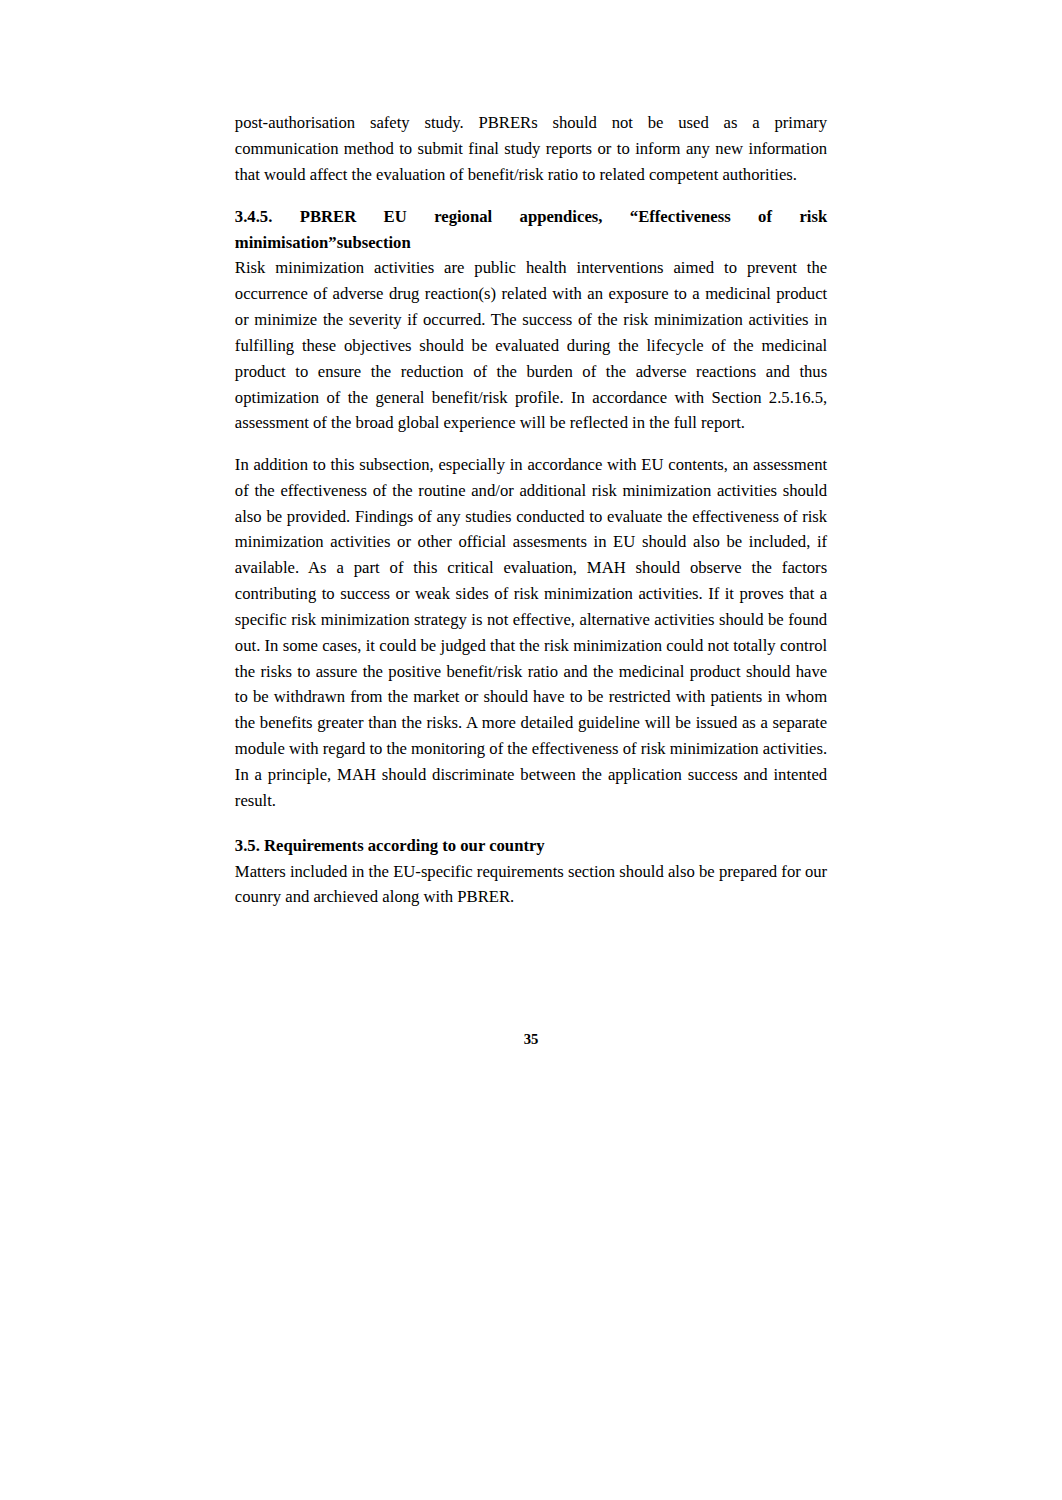post-authorisation safety study. PBRERs should not be used as a primary communication method to submit final study reports or to inform any new information that would affect the evaluation of benefit/risk ratio to related competent authorities.
3.4.5. PBRER EU regional appendices, “Effectiveness of risk minimisation”subsection
Risk minimization activities are public health interventions aimed to prevent the occurrence of adverse drug reaction(s) related with an exposure to a medicinal product or minimize the severity if occurred. The success of the risk minimization activities in fulfilling these objectives should be evaluated during the lifecycle of the medicinal product to ensure the reduction of the burden of the adverse reactions and thus optimization of the general benefit/risk profile. In accordance with Section 2.5.16.5, assessment of the broad global experience will be reflected in the full report.
In addition to this subsection, especially in accordance with EU contents, an assessment of the effectiveness of the routine and/or additional risk minimization activities should also be provided. Findings of any studies conducted to evaluate the effectiveness of risk minimization activities or other official assesments in EU should also be included, if available. As a part of this critical evaluation, MAH should observe the factors contributing to success or weak sides of risk minimization activities. If it proves that a specific risk minimization strategy is not effective, alternative activities should be found out. In some cases, it could be judged that the risk minimization could not totally control the risks to assure the positive benefit/risk ratio and the medicinal product should have to be withdrawn from the market or should have to be restricted with patients in whom the benefits greater than the risks. A more detailed guideline will be issued as a separate module with regard to the monitoring of the effectiveness of risk minimization activities. In a principle, MAH should discriminate between the application success and intented result.
3.5. Requirements according to our country
Matters included in the EU-specific requirements section should also be prepared for our counry and archieved along with PBRER.
35